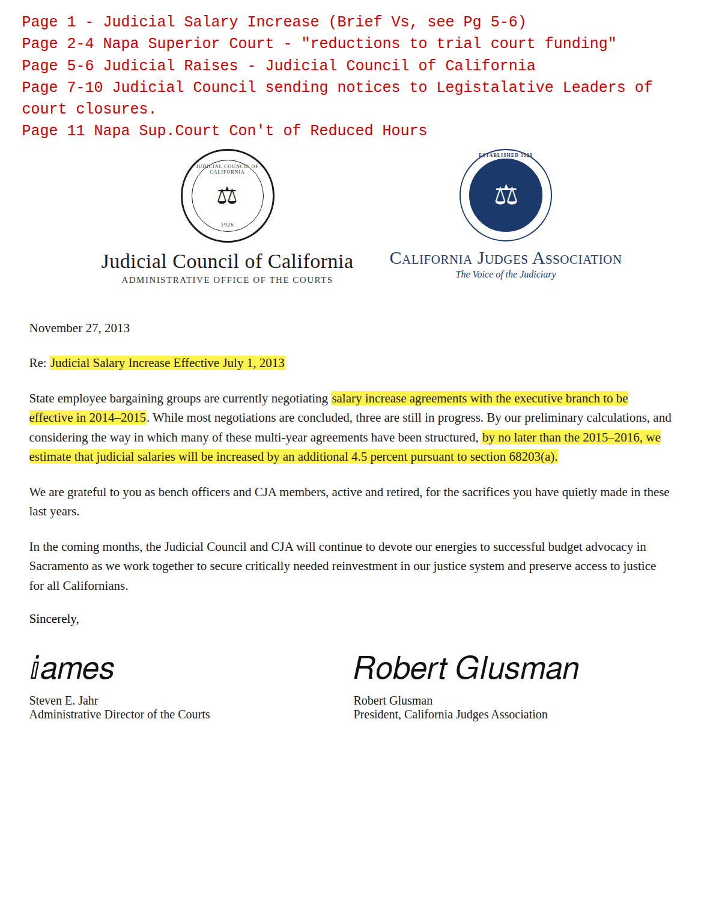Page 1 - Judicial Salary Increase (Brief Vs, see Pg 5-6)
Page 2-4 Napa Superior Court - "reductions to trial court funding"
Page 5-6 Judicial Raises - Judicial Council of California
Page 7-10 Judicial Council sending notices to Legistalative Leaders of court closures.
Page 11 Napa Sup.Court Con't of Reduced Hours
Judicial Council of California
⚖
1926
Judicial Council of California
ADMINISTRATIVE OFFICE OF THE COURTS
ESTABLISHED 1929
⚖
California Judges Association
The Voice of the Judiciary
November 27, 2013
Re: Judicial Salary Increase Effective July 1, 2013
State employee bargaining groups are currently negotiating salary increase agreements with the executive branch to be effective in 2014–2015. While most negotiations are concluded, three are still in progress. By our preliminary calculations, and considering the way in which many of these multi-year agreements have been structured, by no later than the 2015–2016, we estimate that judicial salaries will be increased by an additional 4.5 percent pursuant to section 68203(a).
We are grateful to you as bench officers and CJA members, active and retired, for the sacrifices you have quietly made in these last years.
In the coming months, the Judicial Council and CJA will continue to devote our energies to successful budget advocacy in Sacramento as we work together to secure critically needed reinvestment in our justice system and preserve access to justice for all Californians.
Sincerely,
ⅈ𝑎𝑚𝑒𝑠
Steven E. Jahr
Administrative Director of the Courts
𝑅𝑜𝑏𝑒𝑟𝑡 𝐺𝑙𝑢𝑠𝑚𝑎𝑛
Robert Glusman
President, California Judges Association